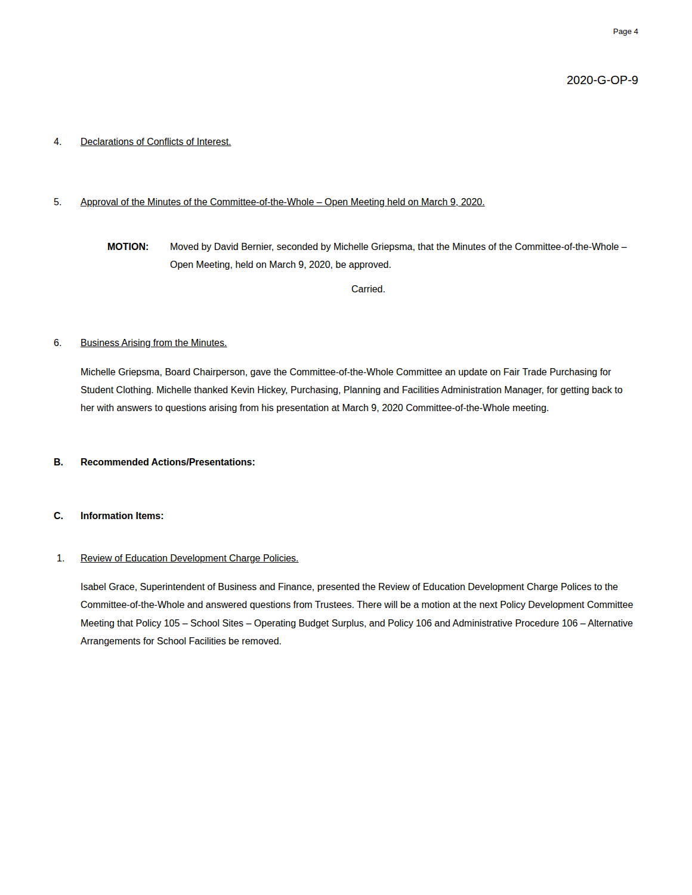Page 4
2020-G-OP-9
4. Declarations of Conflicts of Interest.
5. Approval of the Minutes of the Committee-of-the-Whole – Open Meeting held on March 9, 2020.
MOTION:
Moved by David Bernier, seconded by Michelle Griepsma, that the Minutes of the Committee-of-the-Whole – Open Meeting, held on March 9, 2020, be approved.
Carried.
6. Business Arising from the Minutes.
Michelle Griepsma, Board Chairperson, gave the Committee-of-the-Whole Committee an update on Fair Trade Purchasing for Student Clothing. Michelle thanked Kevin Hickey, Purchasing, Planning and Facilities Administration Manager, for getting back to her with answers to questions arising from his presentation at March 9, 2020 Committee-of-the-Whole meeting.
B. Recommended Actions/Presentations:
C. Information Items:
1. Review of Education Development Charge Policies.
Isabel Grace, Superintendent of Business and Finance, presented the Review of Education Development Charge Polices to the Committee-of-the-Whole and answered questions from Trustees. There will be a motion at the next Policy Development Committee Meeting that Policy 105 – School Sites – Operating Budget Surplus, and Policy 106 and Administrative Procedure 106 – Alternative Arrangements for School Facilities be removed.